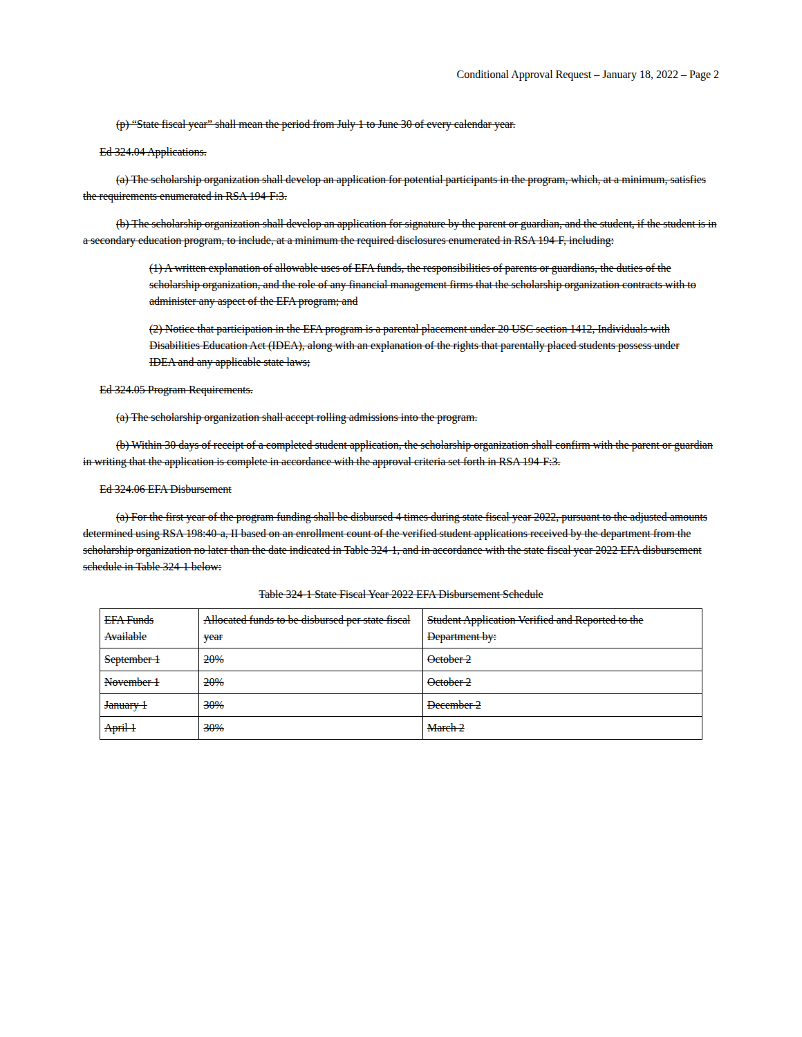Conditional Approval Request – January 18, 2022 – Page 2
(p) “State fiscal year” shall mean the period from July 1 to June 30 of every calendar year.
Ed 324.04 Applications.
(a) The scholarship organization shall develop an application for potential participants in the program, which, at a minimum, satisfies the requirements enumerated in RSA 194-F:3.
(b) The scholarship organization shall develop an application for signature by the parent or guardian, and the student, if the student is in a secondary education program, to include, at a minimum the required disclosures enumerated in RSA 194-F, including:
(1) A written explanation of allowable uses of EFA funds, the responsibilities of parents or guardians, the duties of the scholarship organization, and the role of any financial management firms that the scholarship organization contracts with to administer any aspect of the EFA program; and
(2) Notice that participation in the EFA program is a parental placement under 20 USC section 1412, Individuals with Disabilities Education Act (IDEA), along with an explanation of the rights that parentally placed students possess under IDEA and any applicable state laws;
Ed 324.05 Program Requirements.
(a) The scholarship organization shall accept rolling admissions into the program.
(b) Within 30 days of receipt of a completed student application, the scholarship organization shall confirm with the parent or guardian in writing that the application is complete in accordance with the approval criteria set forth in RSA 194-F:3.
Ed 324.06 EFA Disbursement
(a) For the first year of the program funding shall be disbursed 4 times during state fiscal year 2022, pursuant to the adjusted amounts determined using RSA 198:40-a, II based on an enrollment count of the verified student applications received by the department from the scholarship organization no later than the date indicated in Table 324-1, and in accordance with the state fiscal year 2022 EFA disbursement schedule in Table 324-1 below:
Table 324-1 State Fiscal Year 2022 EFA Disbursement Schedule
| EFA Funds Available | Allocated funds to be disbursed per state fiscal year | Student Application Verified and Reported to the Department by: |
| --- | --- | --- |
| September 1 | 20% | October 2 |
| November 1 | 20% | October 2 |
| January 1 | 30% | December 2 |
| April 1 | 30% | March 2 |